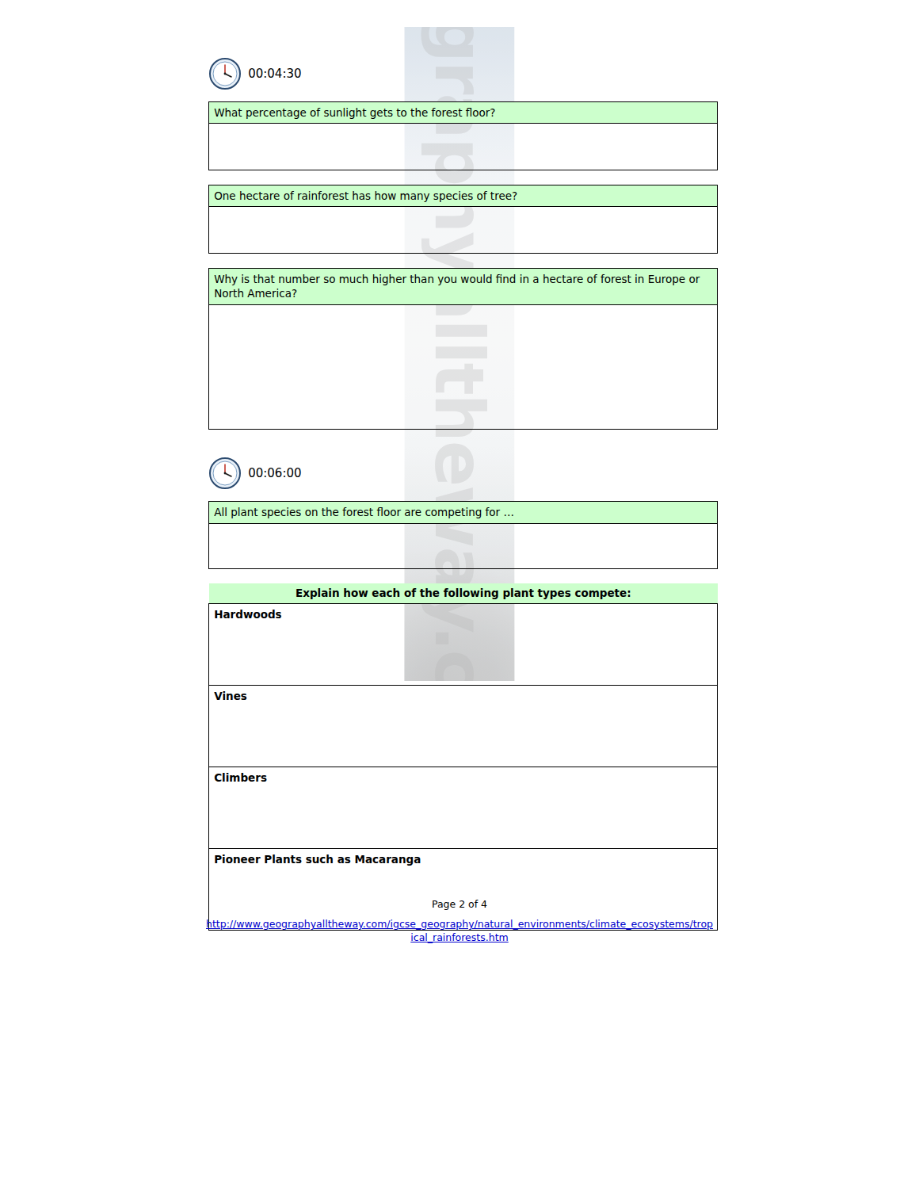geographyalltheway.com
00:04:30
| What percentage of sunlight gets to the forest floor? |
| --- |
| One hectare of rainforest has how many species of tree? |
| --- |
| Why is that number so much higher than you would find in a hectare of forest in Europe or North America? |
| --- |
00:06:00
| All plant species on the forest floor are competing for … |
| --- |
| Explain how each of the following plant types compete: |
| --- |
| Hardwoods |
| Vines |
| Climbers |
| Pioneer Plants such as Macaranga |
Page 2 of 4
http://www.geographyalltheway.com/igcse_geography/natural_environments/climate_ecosystems/tropical_rainforests.htm